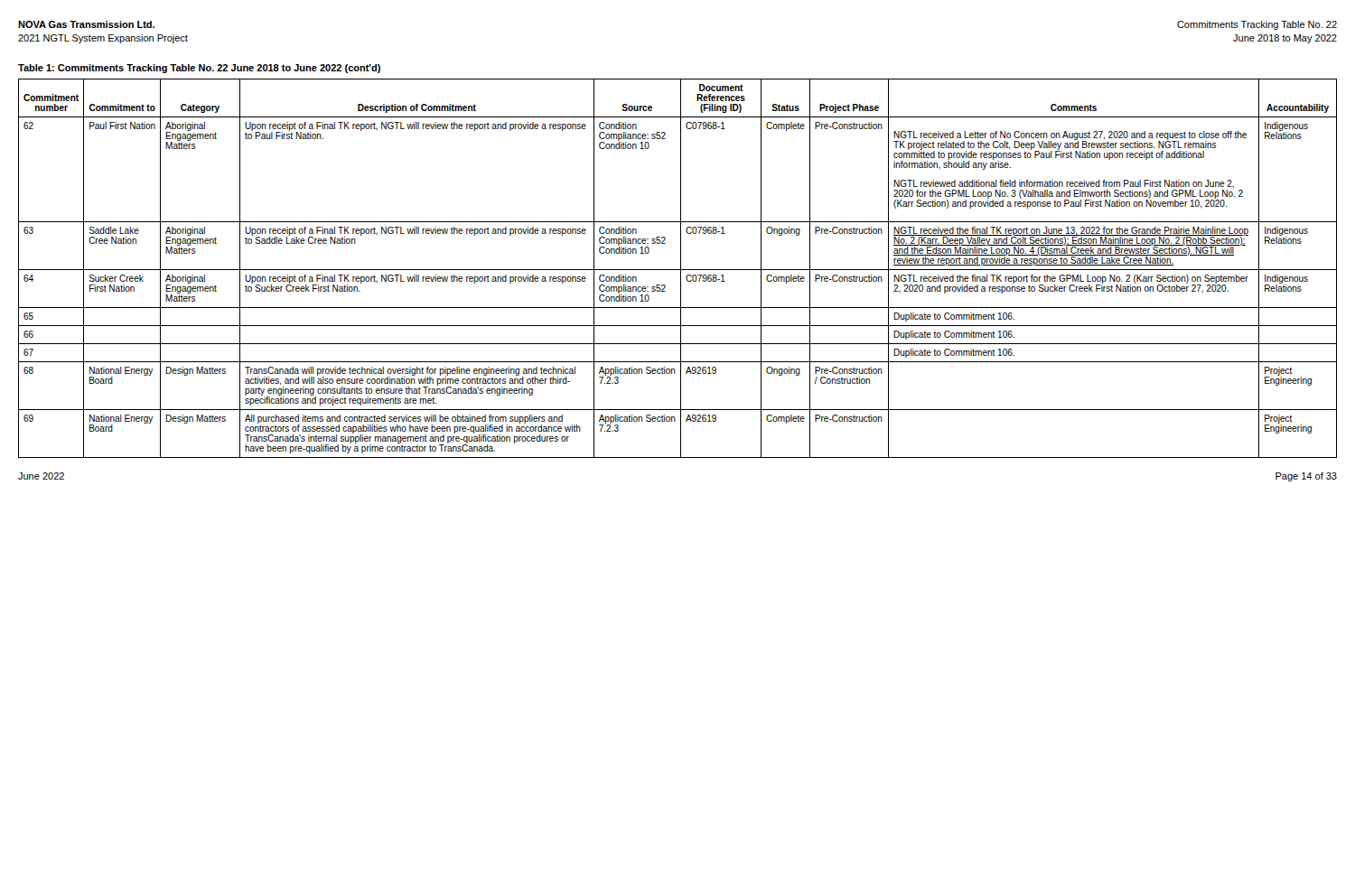NOVA Gas Transmission Ltd.
2021 NGTL System Expansion Project
Commitments Tracking Table No. 22
June 2018 to May 2022
Table 1: Commitments Tracking Table No. 22 June 2018 to June 2022 (cont'd)
| Commitment number | Commitment to | Category | Description of Commitment | Source | Document References (Filing ID) | Status | Project Phase | Comments | Accountability |
| --- | --- | --- | --- | --- | --- | --- | --- | --- | --- |
| 62 | Paul First Nation | Aboriginal Engagement Matters | Upon receipt of a Final TK report, NGTL will review the report and provide a response to Paul First Nation. | Condition Compliance: s52 Condition 10 | C07968-1 | Complete | Pre-Construction | NGTL received a Letter of No Concern on August 27, 2020 and a request to close off the TK project related to the Colt, Deep Valley and Brewster sections. NGTL remains committed to provide responses to Paul First Nation upon receipt of additional information, should any arise. NGTL reviewed additional field information received from Paul First Nation on June 2, 2020 for the GPML Loop No. 3 (Valhalla and Elmworth Sections) and GPML Loop No. 2 (Karr Section) and provided a response to Paul First Nation on November 10, 2020. | Indigenous Relations |
| 63 | Saddle Lake Cree Nation | Aboriginal Engagement Matters | Upon receipt of a Final TK report, NGTL will review the report and provide a response to Saddle Lake Cree Nation | Condition Compliance: s52 Condition 10 | C07968-1 | Ongoing | Pre-Construction | NGTL received the final TK report on June 13, 2022 for the Grande Prairie Mainline Loop No. 2 (Karr, Deep Valley and Colt Sections); Edson Mainline Loop No. 2 (Robb Section); and the Edson Mainline Loop No. 4 (Dismal Creek and Brewster Sections). NGTL will review the report and provide a response to Saddle Lake Cree Nation. | Indigenous Relations |
| 64 | Sucker Creek First Nation | Aboriginal Engagement Matters | Upon receipt of a Final TK report, NGTL will review the report and provide a response to Sucker Creek First Nation. | Condition Compliance: s52 Condition 10 | C07968-1 | Complete | Pre-Construction | NGTL received the final TK report for the GPML Loop No. 2 (Karr Section) on September 2, 2020 and provided a response to Sucker Creek First Nation on October 27, 2020. | Indigenous Relations |
| 65 | | | | | | | | Duplicate to Commitment 106. | |
| 66 | | | | | | | | Duplicate to Commitment 106. | |
| 67 | | | | | | | | Duplicate to Commitment 106. | |
| 68 | National Energy Board | Design Matters | TransCanada will provide technical oversight for pipeline engineering and technical activities, and will also ensure coordination with prime contractors and other third-party engineering consultants to ensure that TransCanada's engineering specifications and project requirements are met. | Application Section 7.2.3 | A92619 | Ongoing | Pre-Construction / Construction | | Project Engineering |
| 69 | National Energy Board | Design Matters | All purchased items and contracted services will be obtained from suppliers and contractors of assessed capabilities who have been pre-qualified in accordance with TransCanada's internal supplier management and pre-qualification procedures or have been pre-qualified by a prime contractor to TransCanada. | Application Section 7.2.3 | A92619 | Complete | Pre-Construction | | Project Engineering |
June 2022
Page 14 of 33